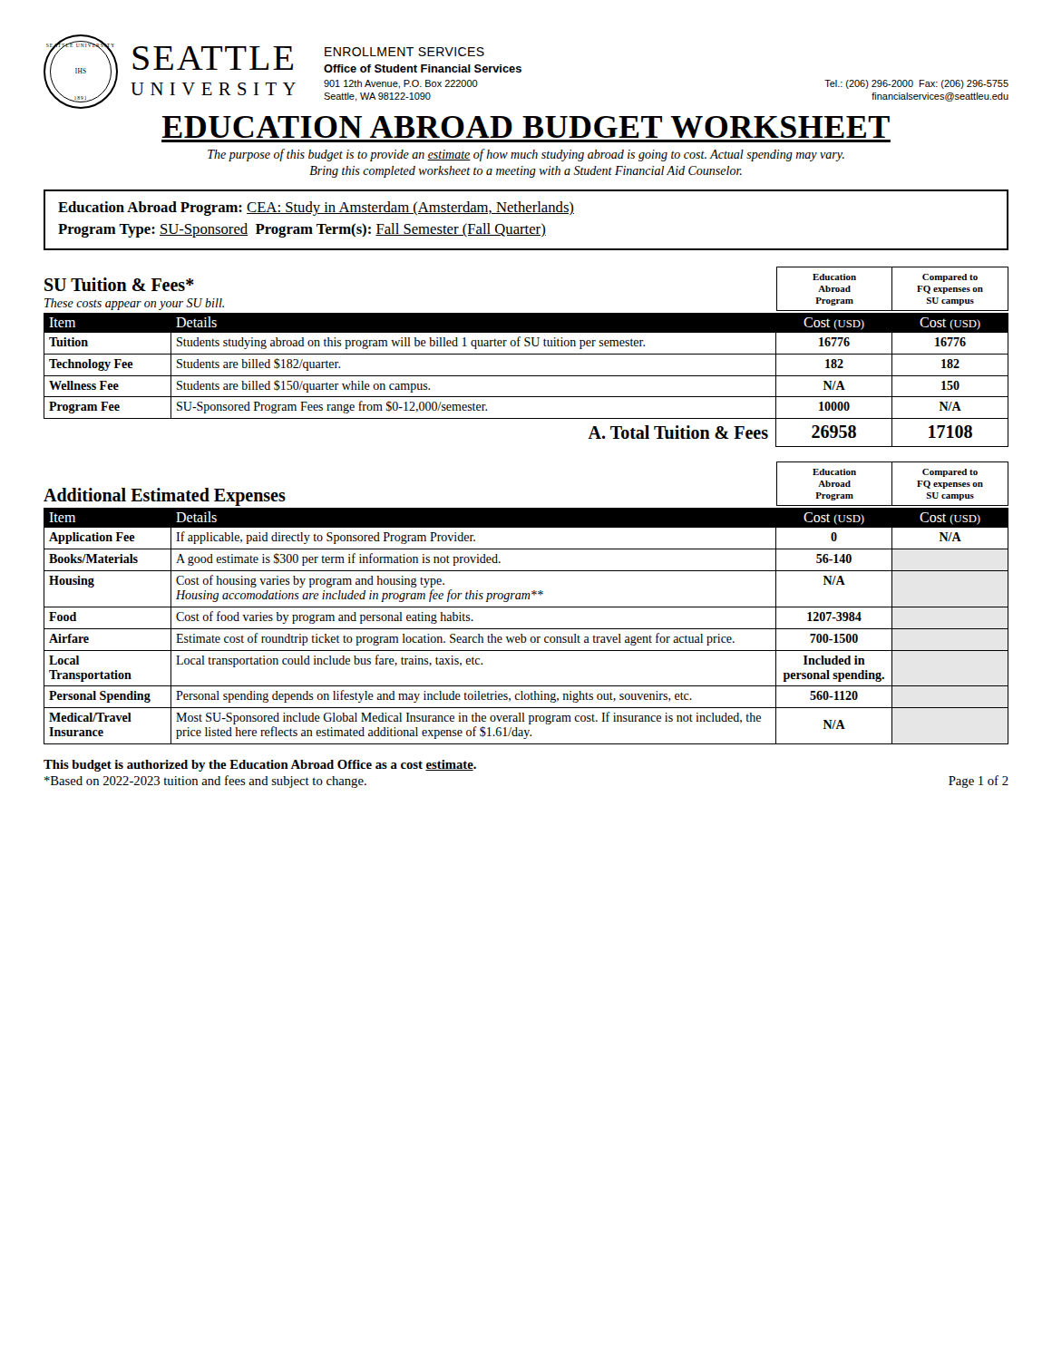SEATTLE UNIVERSITY
IHS
1891
SEATTLE
UNIVERSITY
ENROLLMENT SERVICES
Office of Student Financial Services
901 12th Avenue, P.O. Box 222000 Tel.: (206) 296-2000 Fax: (206) 296-5755
Seattle, WA 98122-1090 financialservices@seattleu.edu
EDUCATION ABROAD BUDGET WORKSHEET
The purpose of this budget is to provide an estimate of how much studying abroad is going to cost. Actual spending may vary.
Bring this completed worksheet to a meeting with a Student Financial Aid Counselor.
Education Abroad Program: CEA: Study in Amsterdam (Amsterdam, Netherlands)
Program Type: SU-Sponsored Program Term(s): Fall Semester (Fall Quarter)
SU Tuition & Fees*
These costs appear on your SU bill.
Education
Abroad
Program
Compared to
FQ expenses on
SU campus
| Item | Details | Cost (USD) | Cost (USD) |
| --- | --- | --- | --- |
| Tuition | Students studying abroad on this program will be billed 1 quarter of SU tuition per semester. | 16776 | 16776 |
| Technology Fee | Students are billed $182/quarter. | 182 | 182 |
| Wellness Fee | Students are billed $150/quarter while on campus. | N/A | 150 |
| Program Fee | SU-Sponsored Program Fees range from $0-12,000/semester. | 10000 | N/A |
| A. Total Tuition & Fees | 26958 | 17108 |
Additional Estimated Expenses
Education
Abroad
Program
Compared to
FQ expenses on
SU campus
| Item | Details | Cost (USD) | Cost (USD) |
| --- | --- | --- | --- |
| Application Fee | If applicable, paid directly to Sponsored Program Provider. | 0 | N/A |
| Books/Materials | A good estimate is $300 per term if information is not provided. | 56-140 | |
| Housing | Cost of housing varies by program and housing type. Housing accomodations are included in program fee for this program** | N/A | |
| Food | Cost of food varies by program and personal eating habits. | 1207-3984 | |
| Airfare | Estimate cost of roundtrip ticket to program location. Search the web or consult a travel agent for actual price. | 700-1500 | |
| Local Transportation | Local transportation could include bus fare, trains, taxis, etc. | Included in personal spending. | |
| Personal Spending | Personal spending depends on lifestyle and may include toiletries, clothing, nights out, souvenirs, etc. | 560-1120 | |
| Medical/Travel Insurance | Most SU-Sponsored include Global Medical Insurance in the overall program cost. If insurance is not included, the price listed here reflects an estimated additional expense of $1.61/day. | N/A | |
This budget is authorized by the Education Abroad Office as a cost estimate.
*Based on 2022-2023 tuition and fees and subject to change. Page 1 of 2